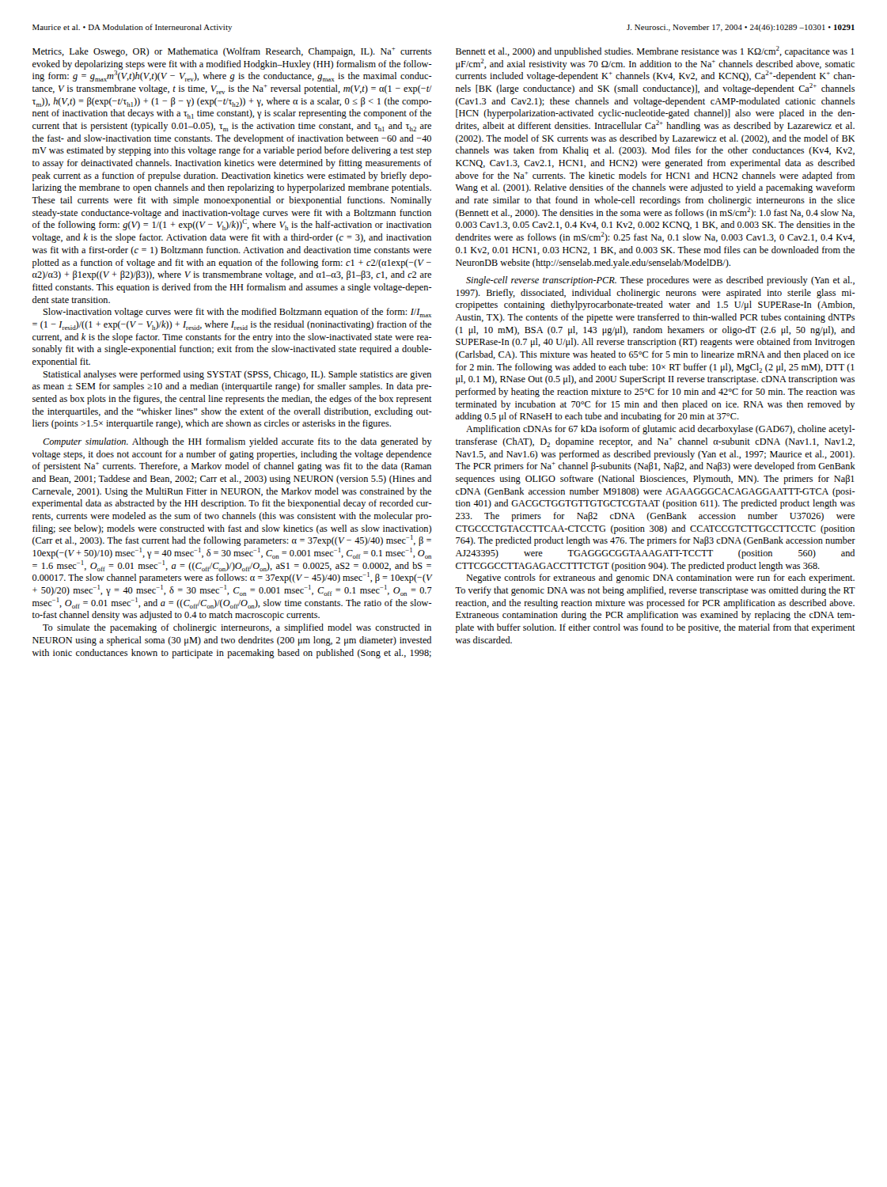Maurice et al. • DA Modulation of Interneuronal Activity
J. Neurosci., November 17, 2004 • 24(46):10289 –10301 • 10291
Metrics, Lake Oswego, OR) or Mathematica (Wolfram Research, Champaign, IL). Na+ currents evoked by depolarizing steps were fit with a modified Hodgkin–Huxley (HH) formalism of the following form: g = gmaxm3(V,t)h(V,t)(V − Vrev), where g is the conductance, gmax is the maximal conductance, V is transmembrane voltage, t is time, Vrev is the Na+ reversal potential, m(V,t) = α(1 − exp(−t/τm)), h(V,t) = β(exp(−t/τh1)) + (1 − β − γ) (exp(−t/τh2)) + γ, where α is a scalar, 0 ≤ β < 1 (the component of inactivation that decays with a τh1 time constant), γ is scalar representing the component of the current that is persistent (typically 0.01–0.05), τm is the activation time constant, and τh1 and τh2 are the fast- and slow-inactivation time constants. The development of inactivation between −60 and −40 mV was estimated by stepping into this voltage range for a variable period before delivering a test step to assay for deinactivated channels. Inactivation kinetics were determined by fitting measurements of peak current as a function of prepulse duration. Deactivation kinetics were estimated by briefly depolarizing the membrane to open channels and then repolarizing to hyperpolarized membrane potentials. These tail currents were fit with simple monoexponential or biexponential functions. Nominally steady-state conductance-voltage and inactivation-voltage curves were fit with a Boltzmann function of the following form: g(V) = 1/(1 + exp((V − Vh)/k))C, where Vh is the half-activation or inactivation voltage, and k is the slope factor. Activation data were fit with a third-order (c = 3), and inactivation was fit with a first-order (c = 1) Boltzmann function. Activation and deactivation time constants were plotted as a function of voltage and fit with an equation of the following form: c1 + c2/(α1exp(−(V − α2)/α3) + β1exp((V + β2)/β3)), where V is transmembrane voltage, and α1–α3, β1–β3, c1, and c2 are fitted constants. This equation is derived from the HH formalism and assumes a single voltage-dependent state transition.
Slow-inactivation voltage curves were fit with the modified Boltzmann equation of the form: I/Imax = (1 − Iresid)/((1 + exp(−(V − Vh)/k)) + Iresid, where Iresid is the residual (noninactivating) fraction of the current, and k is the slope factor. Time constants for the entry into the slow-inactivated state were reasonably fit with a single-exponential function; exit from the slow-inactivated state required a double-exponential fit.
Statistical analyses were performed using SYSTAT (SPSS, Chicago, IL). Sample statistics are given as mean ± SEM for samples ≥10 and a median (interquartile range) for smaller samples. In data presented as box plots in the figures, the central line represents the median, the edges of the box represent the interquartiles, and the “whisker lines” show the extent of the overall distribution, excluding outliers (points >1.5× interquartile range), which are shown as circles or asterisks in the figures.
Computer simulation. Although the HH formalism yielded accurate fits to the data generated by voltage steps, it does not account for a number of gating properties, including the voltage dependence of persistent Na+ currents. Therefore, a Markov model of channel gating was fit to the data (Raman and Bean, 2001; Taddese and Bean, 2002; Carr et al., 2003) using NEURON (version 5.5) (Hines and Carnevale, 2001). Using the MultiRun Fitter in NEURON, the Markov model was constrained by the experimental data as abstracted by the HH description. To fit the biexponential decay of recorded currents, currents were modeled as the sum of two channels (this was consistent with the molecular profiling; see below); models were constructed with fast and slow kinetics (as well as slow inactivation) (Carr et al., 2003). The fast current had the following parameters: α = 37exp((V − 45)/40) msec−1, β = 10exp(−(V + 50)/10) msec−1, γ = 40 msec−1, δ = 30 msec−1, Con = 0.001 msec−1, Coff = 0.1 msec−1, Oon = 1.6 msec−1, Ooff = 0.01 msec−1, a = ((Coff/Con)/)Ooff/Oon), aS1 = 0.0025, aS2 = 0.0002, and bS = 0.00017. The slow channel parameters were as follows: α = 37exp((V − 45)/40) msec−1, β = 10exp(−(V + 50)/20) msec−1, γ = 40 msec−1, δ = 30 msec−1, Con = 0.001 msec−1, Coff = 0.1 msec−1, Oon = 0.7 msec−1, Ooff = 0.01 msec−1, and a = ((Coff/Con)/(Ooff/Oon), slow time constants. The ratio of the slow-to-fast channel density was adjusted to 0.4 to match macroscopic currents.
To simulate the pacemaking of cholinergic interneurons, a simplified model was constructed in NEURON using a spherical soma (30 μM) and two dendrites (200 μm long, 2 μm diameter) invested with ionic conductances known to participate in pacemaking based on published (Song et al., 1998; Bennett et al., 2000) and unpublished studies. Membrane resistance was 1 KΩ/cm2, capacitance was 1 μF/cm2, and axial resistivity was 70 Ω/cm. In addition to the Na+ channels described above, somatic currents included voltage-dependent K+ channels (Kv4, Kv2, and KCNQ), Ca2+-dependent K+ channels [BK (large conductance) and SK (small conductance)], and voltage-dependent Ca2+ channels (Cav1.3 and Cav2.1); these channels and voltage-dependent cAMP-modulated cationic channels [HCN (hyperpolarization-activated cyclic-nucleotide-gated channel)] also were placed in the dendrites, albeit at different densities. Intracellular Ca2+ handling was as described by Lazarewicz et al. (2002). The model of SK currents was as described by Lazarewicz et al. (2002), and the model of BK channels was taken from Khaliq et al. (2003). Mod files for the other conductances (Kv4, Kv2, KCNQ, Cav1.3, Cav2.1, HCN1, and HCN2) were generated from experimental data as described above for the Na+ currents. The kinetic models for HCN1 and HCN2 channels were adapted from Wang et al. (2001). Relative densities of the channels were adjusted to yield a pacemaking waveform and rate similar to that found in whole-cell recordings from cholinergic interneurons in the slice (Bennett et al., 2000). The densities in the soma were as follows (in mS/cm2): 1.0 fast Na, 0.4 slow Na, 0.003 Cav1.3, 0.05 Cav2.1, 0.4 Kv4, 0.1 Kv2, 0.002 KCNQ, 1 BK, and 0.003 SK. The densities in the dendrites were as follows (in mS/cm2): 0.25 fast Na, 0.1 slow Na, 0.003 Cav1.3, 0 Cav2.1, 0.4 Kv4, 0.1 Kv2, 0.01 HCN1, 0.03 HCN2, 1 BK, and 0.003 SK. These mod files can be downloaded from the NeuronDB website (http://senselab.med.yale.edu/senselab/ModelDB/).
Single-cell reverse transcription-PCR. These procedures were as described previously (Yan et al., 1997). Briefly, dissociated, individual cholinergic neurons were aspirated into sterile glass micropipettes containing diethylpyrocarbonate-treated water and 1.5 U/μl SUPERase-In (Ambion, Austin, TX). The contents of the pipette were transferred to thin-walled PCR tubes containing dNTPs (1 μl, 10 mM), BSA (0.7 μl, 143 μg/μl), random hexamers or oligo-dT (2.6 μl, 50 ng/μl), and SUPERase-In (0.7 μl, 40 U/μl). All reverse transcription (RT) reagents were obtained from Invitrogen (Carlsbad, CA). This mixture was heated to 65°C for 5 min to linearize mRNA and then placed on ice for 2 min. The following was added to each tube: 10× RT buffer (1 μl), MgCl2 (2 μl, 25 mM), DTT (1 μl, 0.1 M), RNase Out (0.5 μl), and 200U SuperScript II reverse transcriptase. cDNA transcription was performed by heating the reaction mixture to 25°C for 10 min and 42°C for 50 min. The reaction was terminated by incubation at 70°C for 15 min and then placed on ice. RNA was then removed by adding 0.5 μl of RNaseH to each tube and incubating for 20 min at 37°C.
Amplification cDNAs for 67 kDa isoform of glutamic acid decarboxylase (GAD67), choline acetyltransferase (ChAT), D2 dopamine receptor, and Na+ channel α-subunit cDNA (Nav1.1, Nav1.2, Nav1.5, and Nav1.6) was performed as described previously (Yan et al., 1997; Maurice et al., 2001). The PCR primers for Na+ channel β-subunits (Naβ1, Naβ2, and Naβ3) were developed from GenBank sequences using OLIGO software (National Biosciences, Plymouth, MN). The primers for Naβ1 cDNA (GenBank accession number M91808) were AGAAGGGCACAGAGGAATTT-GTCA (position 401) and GACGCTGGTGTTGTGCTCGTAAT (position 611). The predicted product length was 233. The primers for Naβ2 cDNA (GenBank accession number U37026) were CTGCCCTGTACCTTCAA-CTCCTG (position 308) and CCATCCGTCTTGCCTTCCTC (position 764). The predicted product length was 476. The primers for Naβ3 cDNA (GenBank accession number AJ243395) were TGAGGGCGGTAAAGATT-TCCTT (position 560) and CTTCGGCCTTAGAGACCTTTCTGT (position 904). The predicted product length was 368.
Negative controls for extraneous and genomic DNA contamination were run for each experiment. To verify that genomic DNA was not being amplified, reverse transcriptase was omitted during the RT reaction, and the resulting reaction mixture was processed for PCR amplification as described above. Extraneous contamination during the PCR amplification was examined by replacing the cDNA template with buffer solution. If either control was found to be positive, the material from that experiment was discarded.